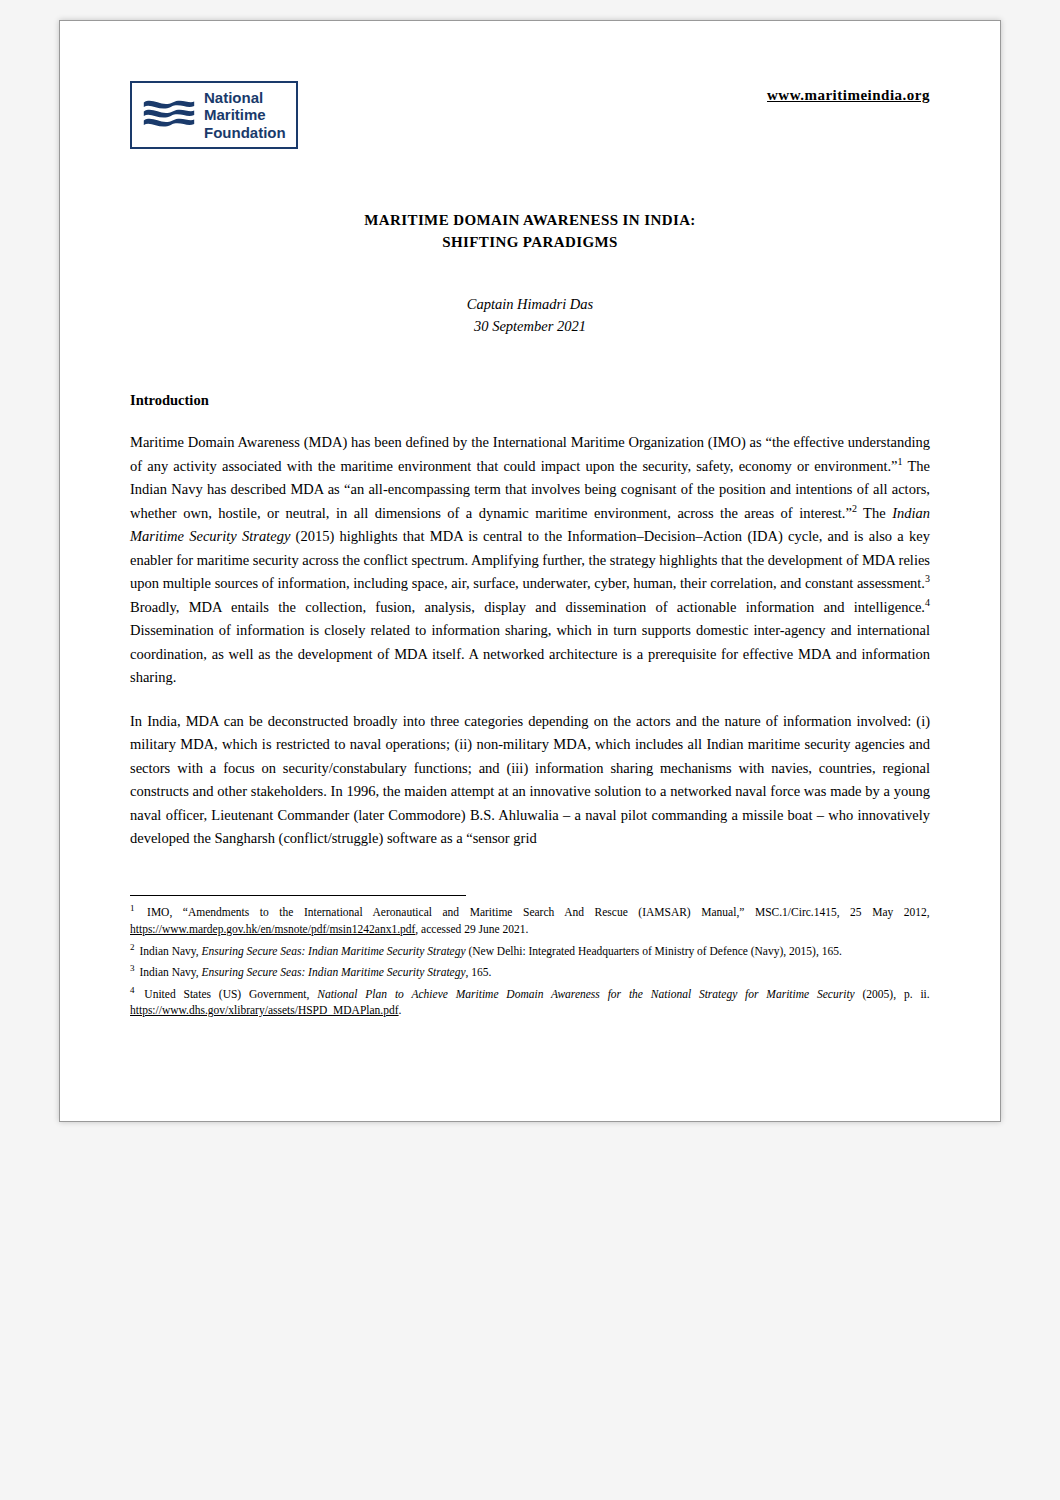National
Maritime
Foundation
www.maritimeindia.org
MARITIME DOMAIN AWARENESS IN INDIA:
SHIFTING PARADIGMS
Captain Himadri Das
30 September 2021
Introduction
Maritime Domain Awareness (MDA) has been defined by the International Maritime Organization (IMO) as “the effective understanding of any activity associated with the maritime environment that could impact upon the security, safety, economy or environment.”1 The Indian Navy has described MDA as “an all-encompassing term that involves being cognisant of the position and intentions of all actors, whether own, hostile, or neutral, in all dimensions of a dynamic maritime environment, across the areas of interest.”2 The Indian Maritime Security Strategy (2015) highlights that MDA is central to the Information–Decision–Action (IDA) cycle, and is also a key enabler for maritime security across the conflict spectrum. Amplifying further, the strategy highlights that the development of MDA relies upon multiple sources of information, including space, air, surface, underwater, cyber, human, their correlation, and constant assessment.3 Broadly, MDA entails the collection, fusion, analysis, display and dissemination of actionable information and intelligence.4 Dissemination of information is closely related to information sharing, which in turn supports domestic inter-agency and international coordination, as well as the development of MDA itself. A networked architecture is a prerequisite for effective MDA and information sharing.
In India, MDA can be deconstructed broadly into three categories depending on the actors and the nature of information involved: (i) military MDA, which is restricted to naval operations; (ii) non-military MDA, which includes all Indian maritime security agencies and sectors with a focus on security/constabulary functions; and (iii) information sharing mechanisms with navies, countries, regional constructs and other stakeholders. In 1996, the maiden attempt at an innovative solution to a networked naval force was made by a young naval officer, Lieutenant Commander (later Commodore) B.S. Ahluwalia – a naval pilot commanding a missile boat – who innovatively developed the Sangharsh (conflict/struggle) software as a “sensor grid
1 IMO, “Amendments to the International Aeronautical and Maritime Search And Rescue (IAMSAR) Manual,” MSC.1/Circ.1415, 25 May 2012, https://www.mardep.gov.hk/en/msnote/pdf/msin1242anx1.pdf, accessed 29 June 2021.
2 Indian Navy, Ensuring Secure Seas: Indian Maritime Security Strategy (New Delhi: Integrated Headquarters of Ministry of Defence (Navy), 2015), 165.
3 Indian Navy, Ensuring Secure Seas: Indian Maritime Security Strategy, 165.
4 United States (US) Government, National Plan to Achieve Maritime Domain Awareness for the National Strategy for Maritime Security (2005), p. ii. https://www.dhs.gov/xlibrary/assets/HSPD_MDAPlan.pdf.